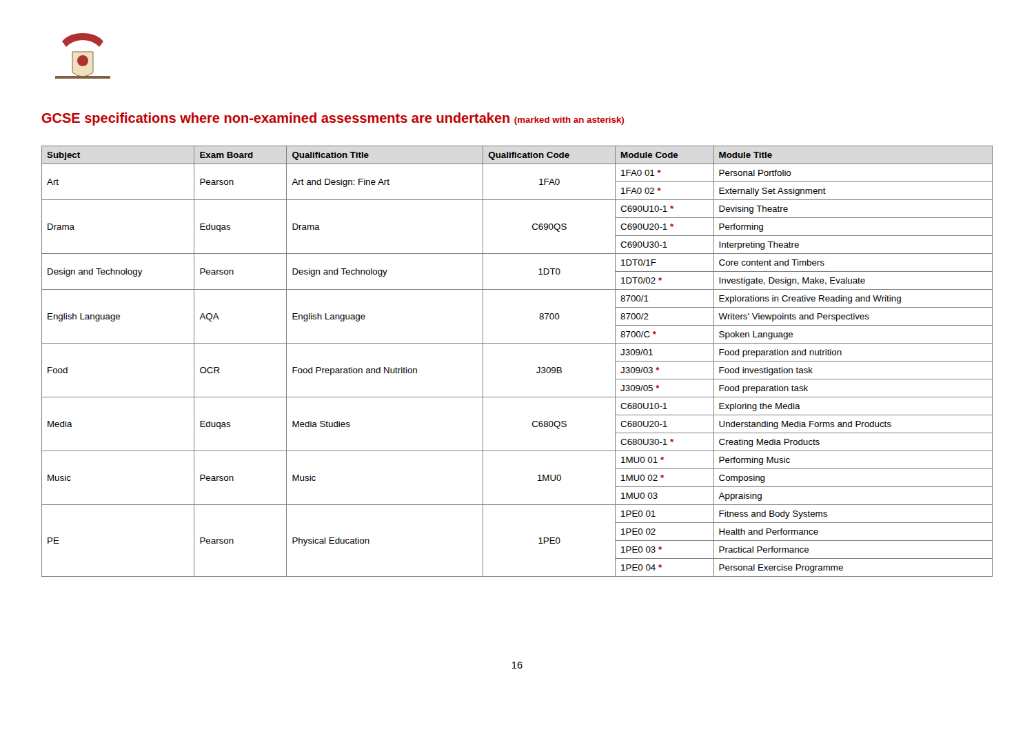GCSE specifications where non-examined assessments are undertaken (marked with an asterisk)
| Subject | Exam Board | Qualification Title | Qualification Code | Module Code | Module Title |
| --- | --- | --- | --- | --- | --- |
| Art | Pearson | Art and Design: Fine Art | 1FA0 | 1FA0 01 * | Personal Portfolio |
| 1FA0 02 * | Externally Set Assignment |
| Drama | Eduqas | Drama | C690QS | C690U10-1 * | Devising Theatre |
| C690U20-1 * | Performing |
| C690U30-1 | Interpreting Theatre |
| Design and Technology | Pearson | Design and Technology | 1DT0 | 1DT0/1F | Core content and Timbers |
| 1DT0/02 * | Investigate, Design, Make, Evaluate |
| English Language | AQA | English Language | 8700 | 8700/1 | Explorations in Creative Reading and Writing |
| 8700/2 | Writers' Viewpoints and Perspectives |
| 8700/C * | Spoken Language |
| Food | OCR | Food Preparation and Nutrition | J309B | J309/01 | Food preparation and nutrition |
| J309/03 * | Food investigation task |
| J309/05 * | Food preparation task |
| Media | Eduqas | Media Studies | C680QS | C680U10-1 | Exploring the Media |
| C680U20-1 | Understanding Media Forms and Products |
| C680U30-1 * | Creating Media Products |
| Music | Pearson | Music | 1MU0 | 1MU0 01 * | Performing Music |
| 1MU0 02 * | Composing |
| 1MU0 03 | Appraising |
| PE | Pearson | Physical Education | 1PE0 | 1PE0 01 | Fitness and Body Systems |
| 1PE0 02 | Health and Performance |
| 1PE0 03 * | Practical Performance |
| 1PE0 04 * | Personal Exercise Programme |
16